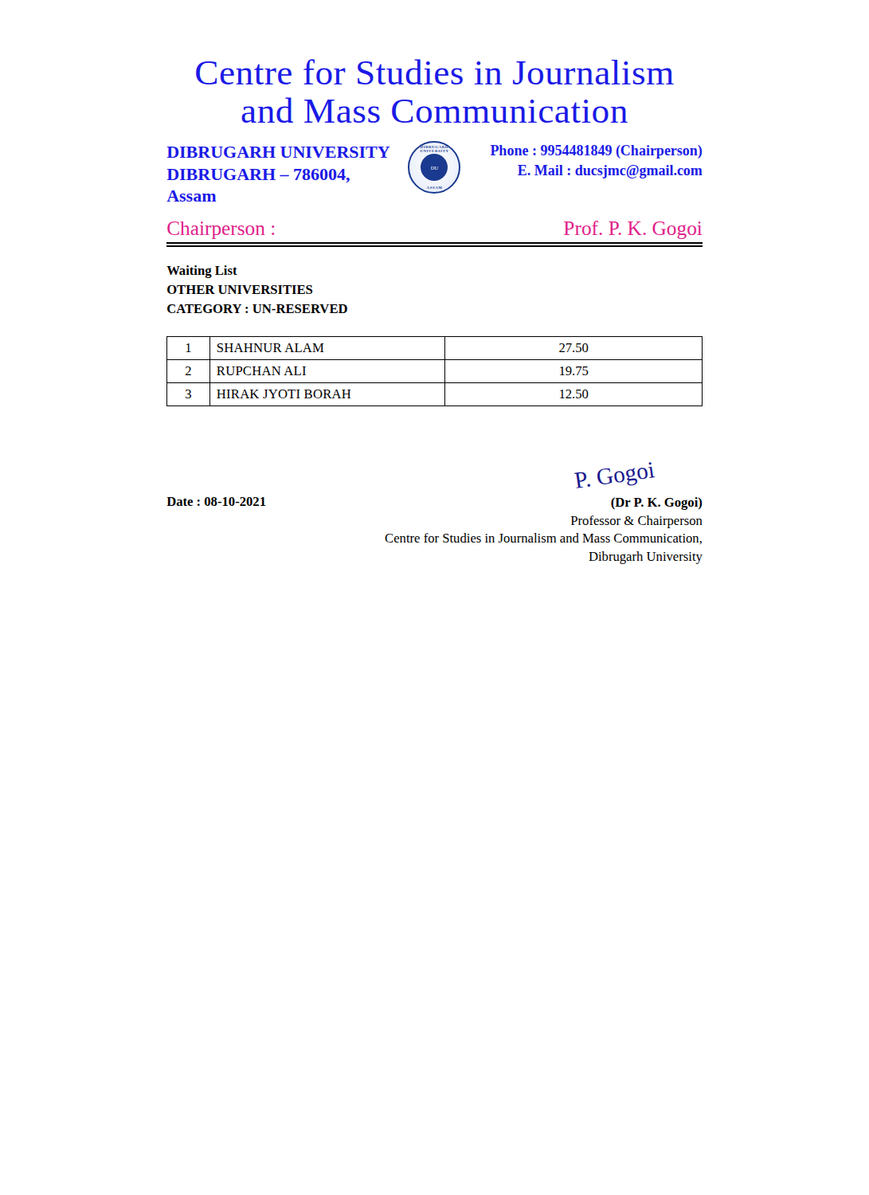Centre for Studies in Journalism and Mass Communication
| DIBRUGARH UNIVERSITY DIBRUGARH – 786004, Assam | DIBRUGARH UNIVERSITY DU ASSAM | Phone : 9954481849 (Chairperson) E. Mail : ducsjmc@gmail.com |
Chairperson : Prof. P. K. Gogoi
Waiting List
OTHER UNIVERSITIES
CATEGORY : UN-RESERVED
| 1 | SHAHNUR ALAM | 27.50 |
| 2 | RUPCHAN ALI | 19.75 |
| 3 | HIRAK JYOTI BORAH | 12.50 |
P. Gogoi
| Date : 08-10-2021 | (Dr P. K. Gogoi) Professor & Chairperson Centre for Studies in Journalism and Mass Communication, Dibrugarh University |